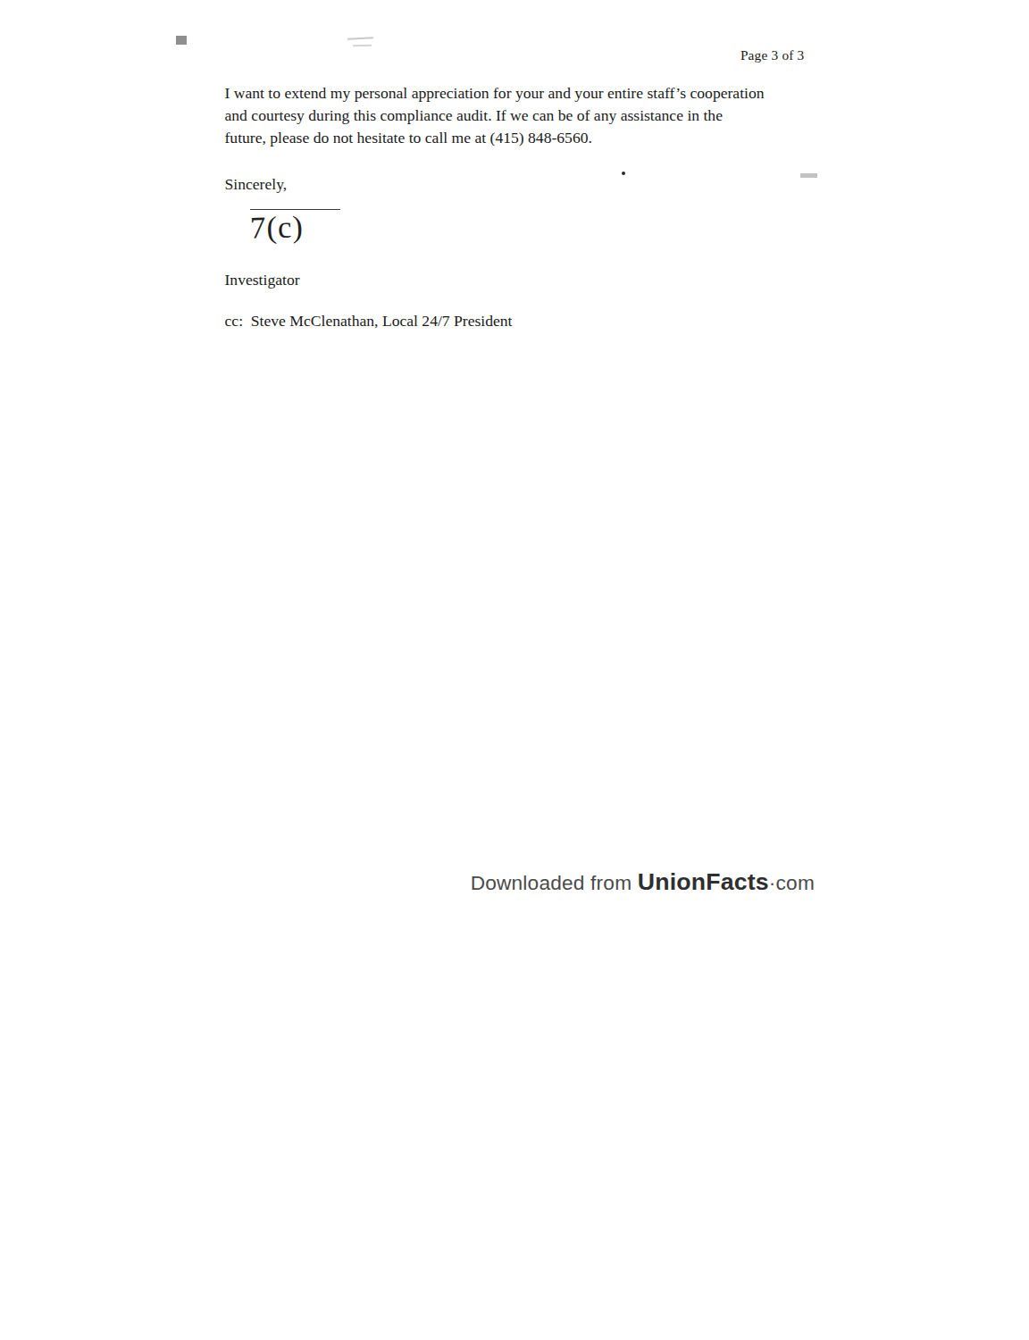Page 3 of 3
I want to extend my personal appreciation for your and your entire staff’s cooperation and courtesy during this compliance audit. If we can be of any assistance in the future, please do not hesitate to call me at (415) 848-6560.
Sincerely,
7(c)
Investigator
cc: Steve McClenathan, Local 24/7 President
Downloaded from UnionFacts·com